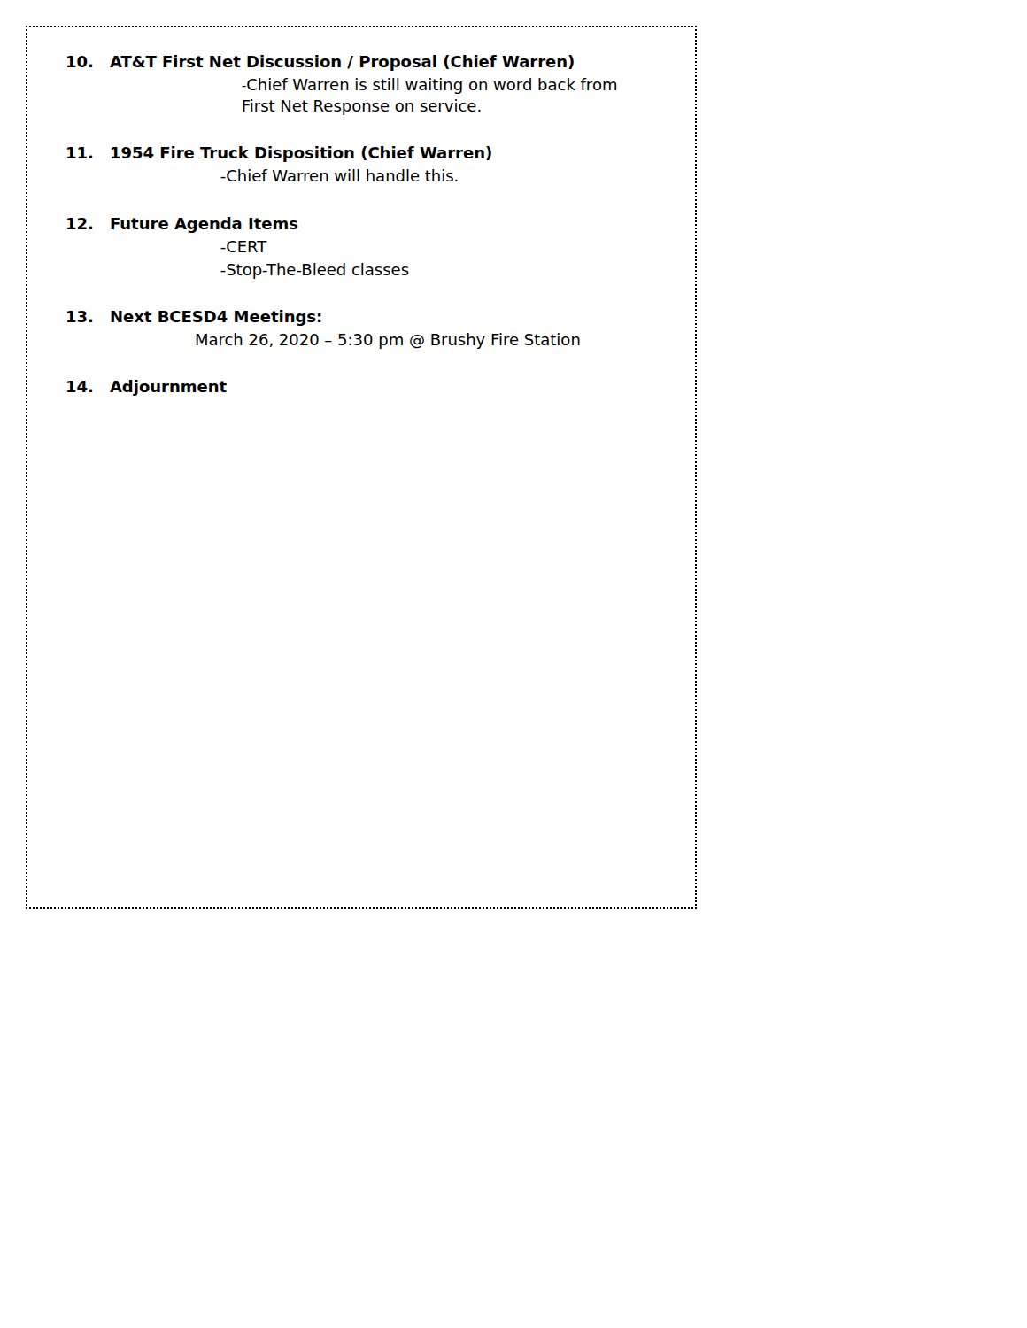10. AT&T First Net Discussion / Proposal (Chief Warren)
-Chief Warren is still waiting on word back from First Net Response on service.
11. 1954 Fire Truck Disposition (Chief Warren)
-Chief Warren will handle this.
12. Future Agenda Items
-CERT
-Stop-The-Bleed classes
13. Next BCESD4 Meetings:
March 26, 2020 – 5:30 pm @ Brushy Fire Station
14. Adjournment